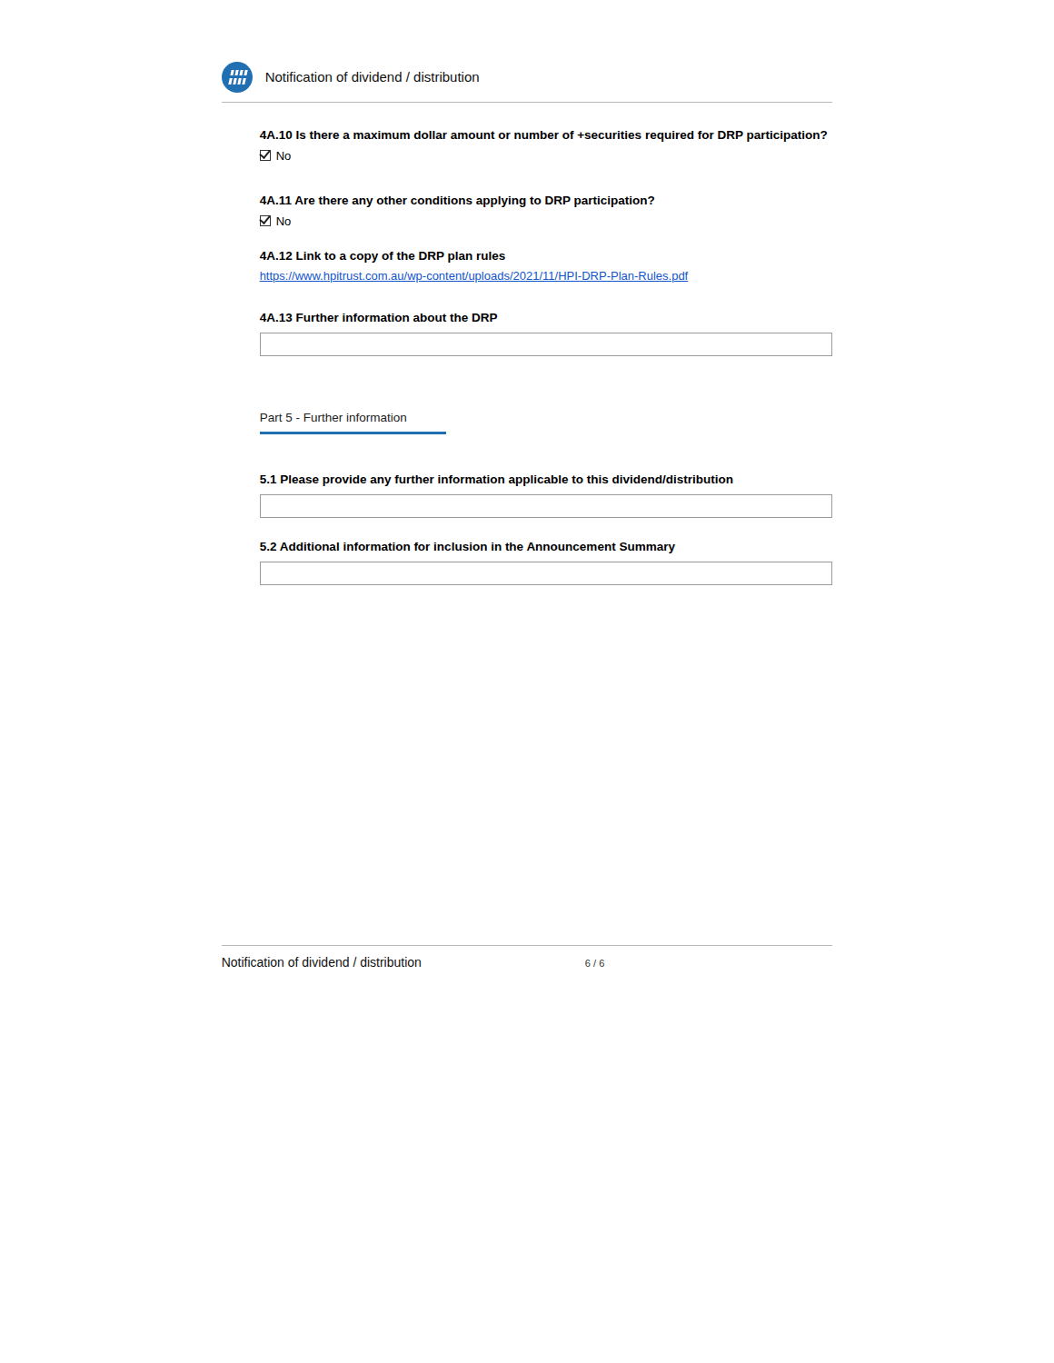Notification of dividend / distribution
4A.10 Is there a maximum dollar amount or number of +securities required for DRP participation?
No
4A.11 Are there any other conditions applying to DRP participation?
No
4A.12 Link to a copy of the DRP plan rules
https://www.hpitrust.com.au/wp-content/uploads/2021/11/HPI-DRP-Plan-Rules.pdf
4A.13 Further information about the DRP
Part 5 - Further information
5.1 Please provide any further information applicable to this dividend/distribution
5.2 Additional information for inclusion in the Announcement Summary
Notification of dividend / distribution
6 / 6